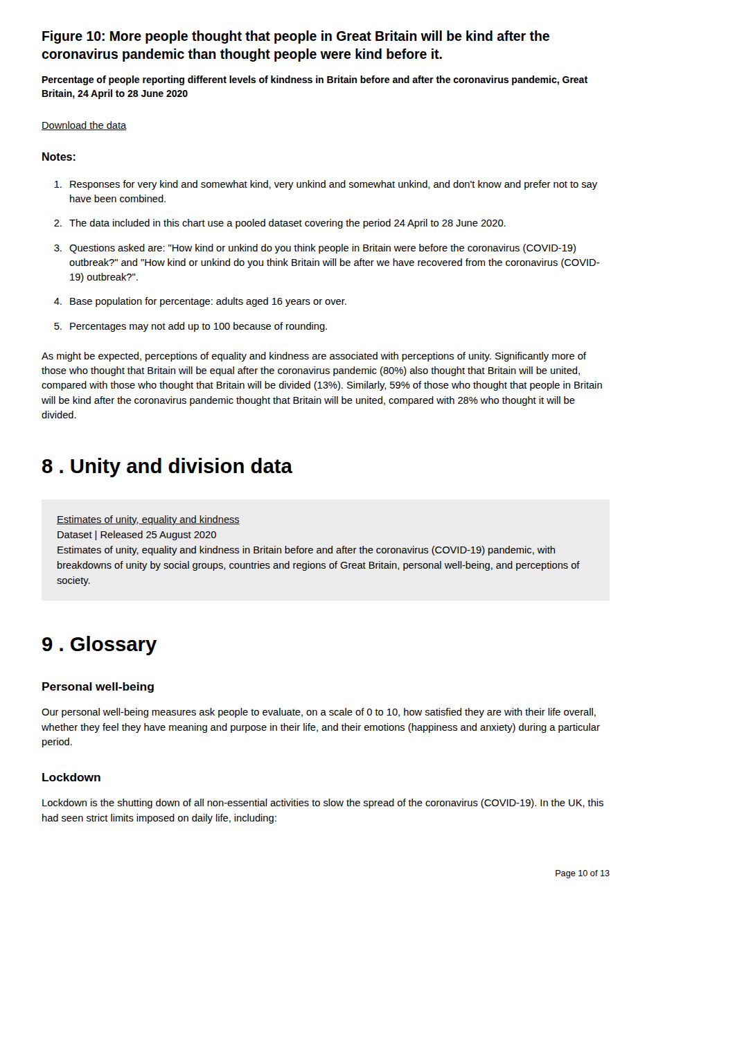Figure 10: More people thought that people in Great Britain will be kind after the coronavirus pandemic than thought people were kind before it.
Percentage of people reporting different levels of kindness in Britain before and after the coronavirus pandemic, Great Britain, 24 April to 28 June 2020
Download the data
Notes:
Responses for very kind and somewhat kind, very unkind and somewhat unkind, and don't know and prefer not to say have been combined.
The data included in this chart use a pooled dataset covering the period 24 April to 28 June 2020.
Questions asked are: "How kind or unkind do you think people in Britain were before the coronavirus (COVID-19) outbreak?" and "How kind or unkind do you think Britain will be after we have recovered from the coronavirus (COVID-19) outbreak?".
Base population for percentage: adults aged 16 years or over.
Percentages may not add up to 100 because of rounding.
As might be expected, perceptions of equality and kindness are associated with perceptions of unity. Significantly more of those who thought that Britain will be equal after the coronavirus pandemic (80%) also thought that Britain will be united, compared with those who thought that Britain will be divided (13%). Similarly, 59% of those who thought that people in Britain will be kind after the coronavirus pandemic thought that Britain will be united, compared with 28% who thought it will be divided.
8 . Unity and division data
Estimates of unity, equality and kindness
Dataset | Released 25 August 2020
Estimates of unity, equality and kindness in Britain before and after the coronavirus (COVID-19) pandemic, with breakdowns of unity by social groups, countries and regions of Great Britain, personal well-being, and perceptions of society.
9 . Glossary
Personal well-being
Our personal well-being measures ask people to evaluate, on a scale of 0 to 10, how satisfied they are with their life overall, whether they feel they have meaning and purpose in their life, and their emotions (happiness and anxiety) during a particular period.
Lockdown
Lockdown is the shutting down of all non-essential activities to slow the spread of the coronavirus (COVID-19). In the UK, this had seen strict limits imposed on daily life, including:
Page 10 of 13